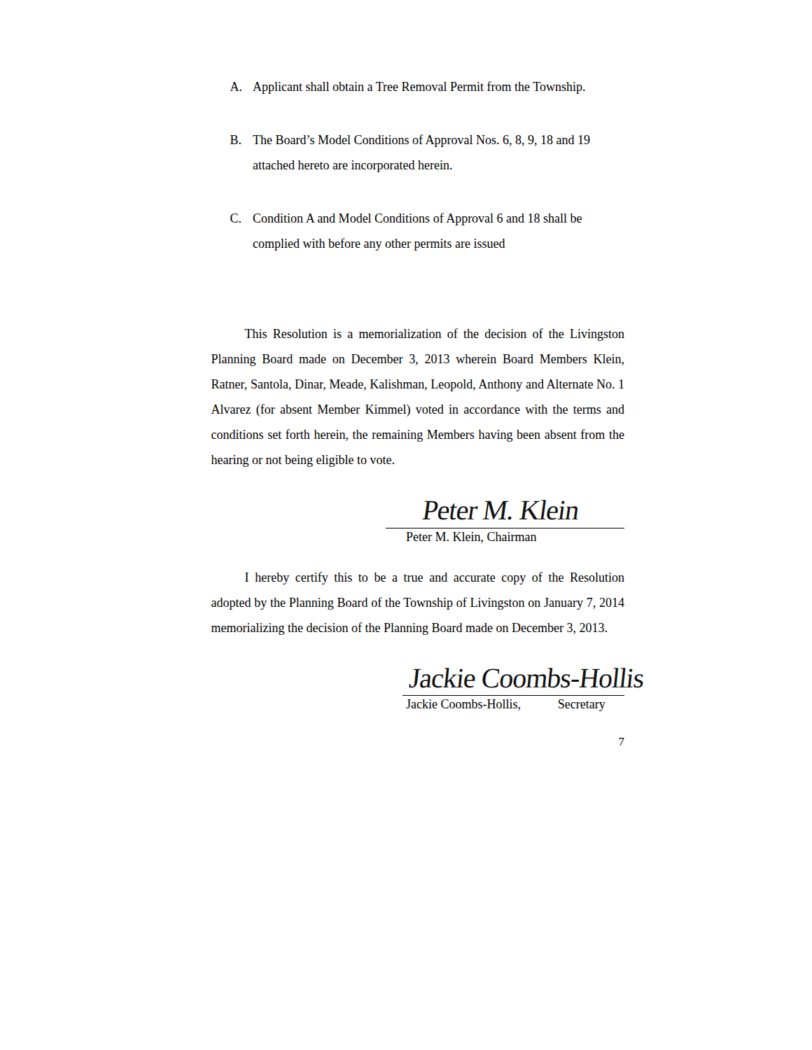A. Applicant shall obtain a Tree Removal Permit from the Township.
B. The Board’s Model Conditions of Approval Nos. 6, 8, 9, 18 and 19 attached hereto are incorporated herein.
C. Condition A and Model Conditions of Approval 6 and 18 shall be complied with before any other permits are issued
This Resolution is a memorialization of the decision of the Livingston Planning Board made on December 3, 2013 wherein Board Members Klein, Ratner, Santola, Dinar, Meade, Kalishman, Leopold, Anthony and Alternate No. 1 Alvarez (for absent Member Kimmel) voted in accordance with the terms and conditions set forth herein, the remaining Members having been absent from the hearing or not being eligible to vote.
Peter M. Klein
Peter M. Klein, Chairman
I hereby certify this to be a true and accurate copy of the Resolution adopted by the Planning Board of the Township of Livingston on January 7, 2014 memorializing the decision of the Planning Board made on December 3, 2013.
Jackie Coombs-Hollis
Jackie Coombs-Hollis,Secretary
7